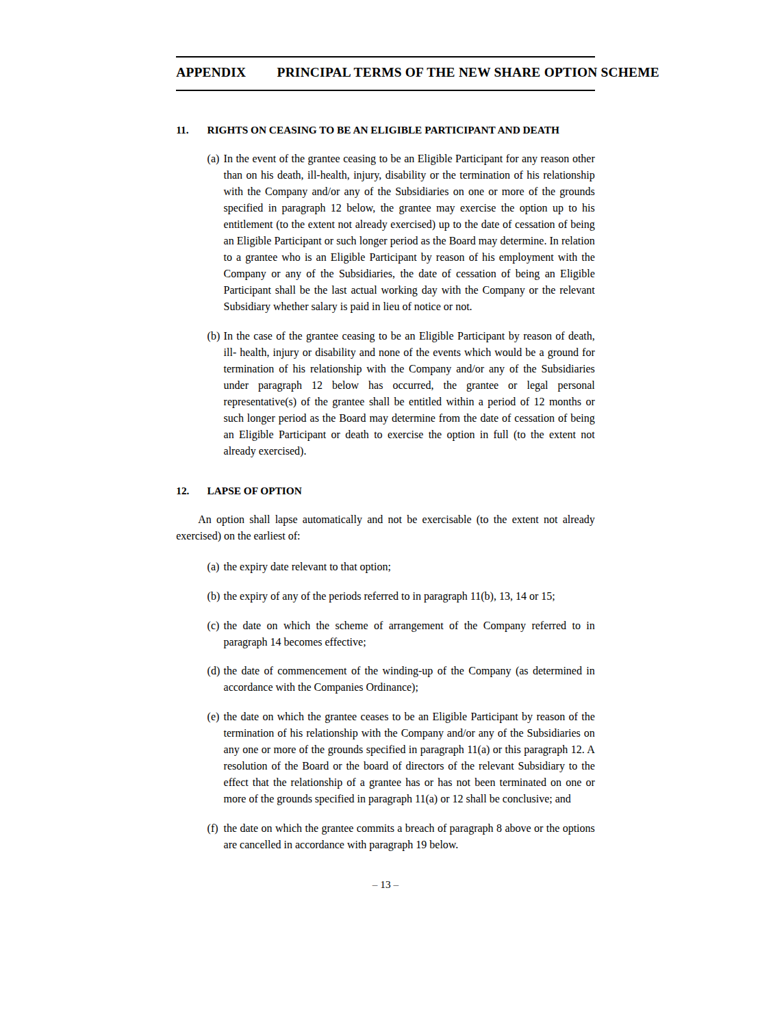APPENDIXPRINCIPAL TERMS OF THE NEW SHARE OPTION SCHEME
11. RIGHTS ON CEASING TO BE AN ELIGIBLE PARTICIPANT AND DEATH
(a)
In the event of the grantee ceasing to be an Eligible Participant for any reason other than on his death, ill-health, injury, disability or the termination of his relationship with the Company and/or any of the Subsidiaries on one or more of the grounds specified in paragraph 12 below, the grantee may exercise the option up to his entitlement (to the extent not already exercised) up to the date of cessation of being an Eligible Participant or such longer period as the Board may determine. In relation to a grantee who is an Eligible Participant by reason of his employment with the Company or any of the Subsidiaries, the date of cessation of being an Eligible Participant shall be the last actual working day with the Company or the relevant Subsidiary whether salary is paid in lieu of notice or not.
(b)
In the case of the grantee ceasing to be an Eligible Participant by reason of death, ill- health, injury or disability and none of the events which would be a ground for termination of his relationship with the Company and/or any of the Subsidiaries under paragraph 12 below has occurred, the grantee or legal personal representative(s) of the grantee shall be entitled within a period of 12 months or such longer period as the Board may determine from the date of cessation of being an Eligible Participant or death to exercise the option in full (to the extent not already exercised).
12. LAPSE OF OPTION
An option shall lapse automatically and not be exercisable (to the extent not already exercised) on the earliest of:
(a)
the expiry date relevant to that option;
(b)
the expiry of any of the periods referred to in paragraph 11(b), 13, 14 or 15;
(c)
the date on which the scheme of arrangement of the Company referred to in paragraph 14 becomes effective;
(d)
the date of commencement of the winding-up of the Company (as determined in accordance with the Companies Ordinance);
(e)
the date on which the grantee ceases to be an Eligible Participant by reason of the termination of his relationship with the Company and/or any of the Subsidiaries on any one or more of the grounds specified in paragraph 11(a) or this paragraph 12. A resolution of the Board or the board of directors of the relevant Subsidiary to the effect that the relationship of a grantee has or has not been terminated on one or more of the grounds specified in paragraph 11(a) or 12 shall be conclusive; and
(f)
the date on which the grantee commits a breach of paragraph 8 above or the options are cancelled in accordance with paragraph 19 below.
– 13 –